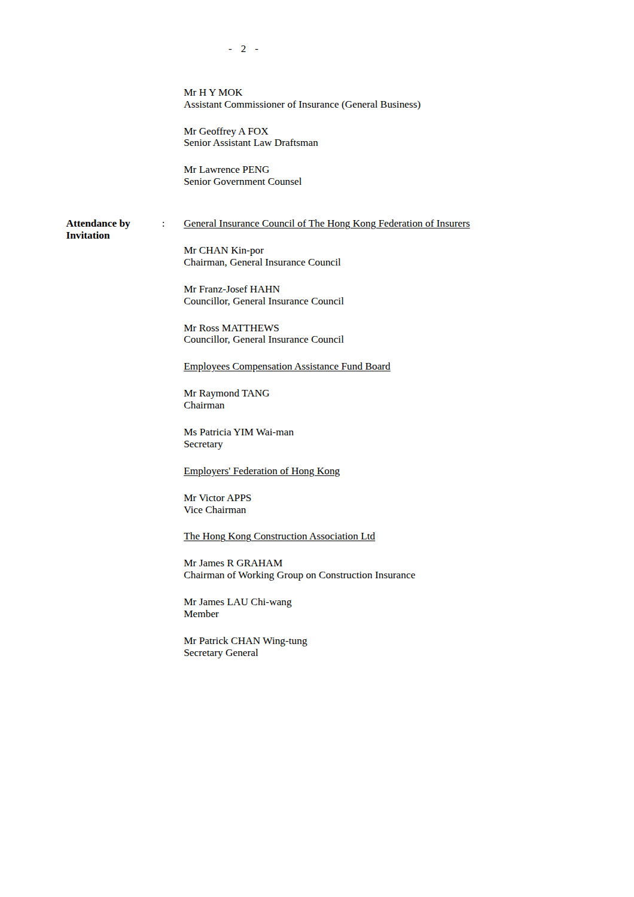- 2 -
Mr H Y MOK
Assistant Commissioner of Insurance (General Business)
Mr Geoffrey A FOX
Senior Assistant Law Draftsman
Mr Lawrence PENG
Senior Government Counsel
Attendance by
Invitation
:
General Insurance Council of The Hong Kong Federation of Insurers
Mr CHAN Kin-por
Chairman, General Insurance Council
Mr Franz-Josef HAHN
Councillor, General Insurance Council
Mr Ross MATTHEWS
Councillor, General Insurance Council
Employees Compensation Assistance Fund Board
Mr Raymond TANG
Chairman
Ms Patricia YIM Wai-man
Secretary
Employers' Federation of Hong Kong
Mr Victor APPS
Vice Chairman
The Hong Kong Construction Association Ltd
Mr James R GRAHAM
Chairman of Working Group on Construction Insurance
Mr James LAU Chi-wang
Member
Mr Patrick CHAN Wing-tung
Secretary General